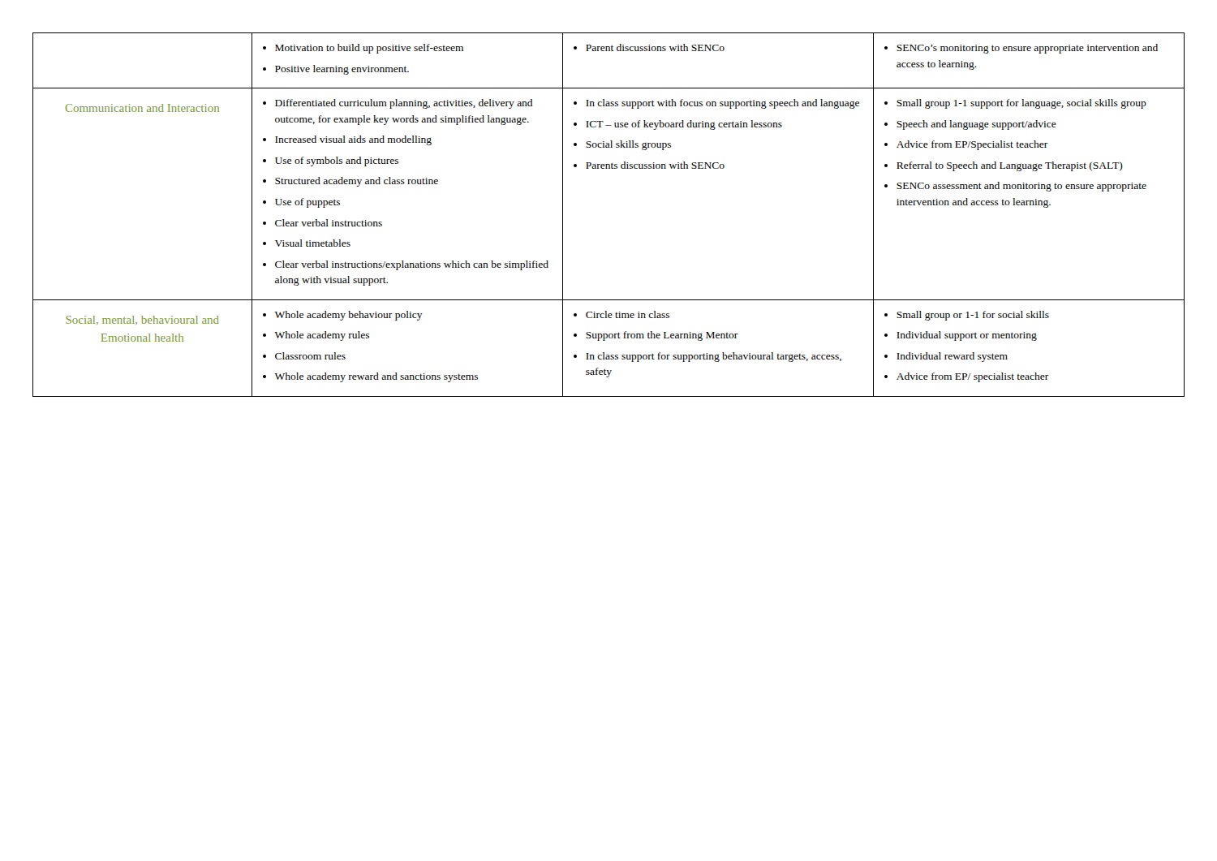| | Motivation to build up positive self-esteem Positive learning environment. | Parent discussions with SENCo | SENCo’s monitoring to ensure appropriate intervention and access to learning. |
| Communication and Interaction | Differentiated curriculum planning, activities, delivery and outcome, for example key words and simplified language. Increased visual aids and modelling Use of symbols and pictures Structured academy and class routine Use of puppets Clear verbal instructions Visual timetables Clear verbal instructions/explanations which can be simplified along with visual support. | In class support with focus on supporting speech and language ICT – use of keyboard during certain lessons Social skills groups Parents discussion with SENCo | Small group 1-1 support for language, social skills group Speech and language support/advice Advice from EP/Specialist teacher Referral to Speech and Language Therapist (SALT) SENCo assessment and monitoring to ensure appropriate intervention and access to learning. |
| Social, mental, behavioural and Emotional health | Whole academy behaviour policy Whole academy rules Classroom rules Whole academy reward and sanctions systems | Circle time in class Support from the Learning Mentor In class support for supporting behavioural targets, access, safety | Small group or 1-1 for social skills Individual support or mentoring Individual reward system Advice from EP/ specialist teacher |